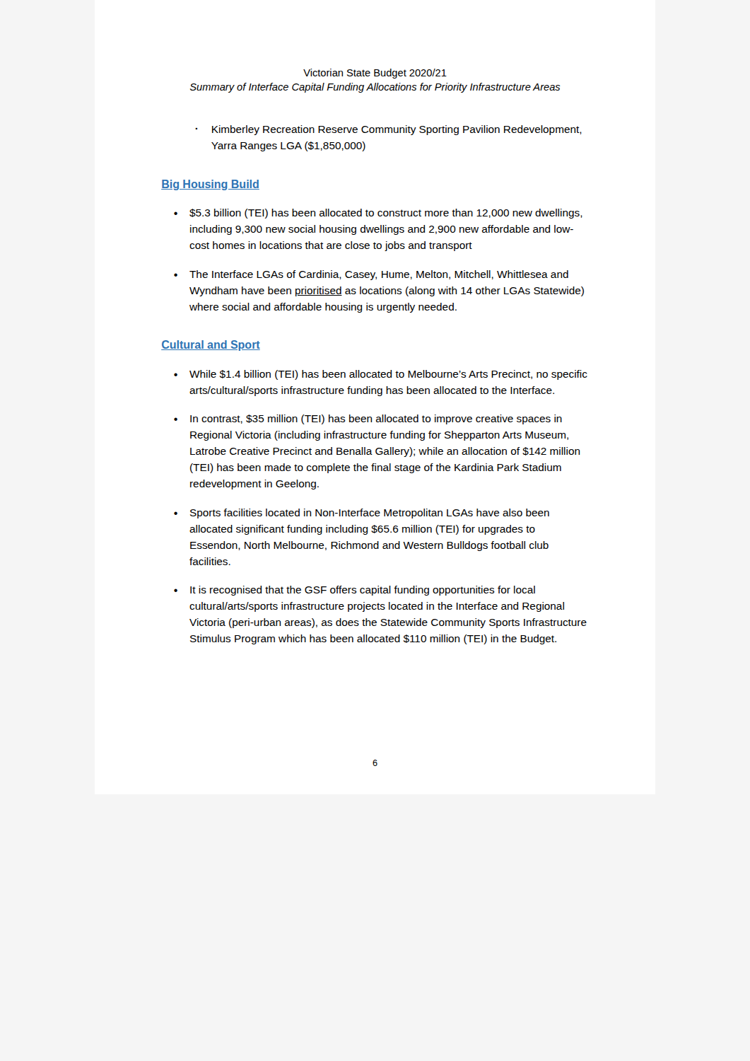Victorian State Budget 2020/21
Summary of Interface Capital Funding Allocations for Priority Infrastructure Areas
Kimberley Recreation Reserve Community Sporting Pavilion Redevelopment, Yarra Ranges LGA ($1,850,000)
Big Housing Build
$5.3 billion (TEI) has been allocated to construct more than 12,000 new dwellings, including 9,300 new social housing dwellings and 2,900 new affordable and low-cost homes in locations that are close to jobs and transport
The Interface LGAs of Cardinia, Casey, Hume, Melton, Mitchell, Whittlesea and Wyndham have been prioritised as locations (along with 14 other LGAs Statewide) where social and affordable housing is urgently needed.
Cultural and Sport
While $1.4 billion (TEI) has been allocated to Melbourne’s Arts Precinct, no specific arts/cultural/sports infrastructure funding has been allocated to the Interface.
In contrast, $35 million (TEI) has been allocated to improve creative spaces in Regional Victoria (including infrastructure funding for Shepparton Arts Museum, Latrobe Creative Precinct and Benalla Gallery); while an allocation of $142 million (TEI) has been made to complete the final stage of the Kardinia Park Stadium redevelopment in Geelong.
Sports facilities located in Non-Interface Metropolitan LGAs have also been allocated significant funding including $65.6 million (TEI) for upgrades to Essendon, North Melbourne, Richmond and Western Bulldogs football club facilities.
It is recognised that the GSF offers capital funding opportunities for local cultural/arts/sports infrastructure projects located in the Interface and Regional Victoria (peri-urban areas), as does the Statewide Community Sports Infrastructure Stimulus Program which has been allocated $110 million (TEI) in the Budget.
6